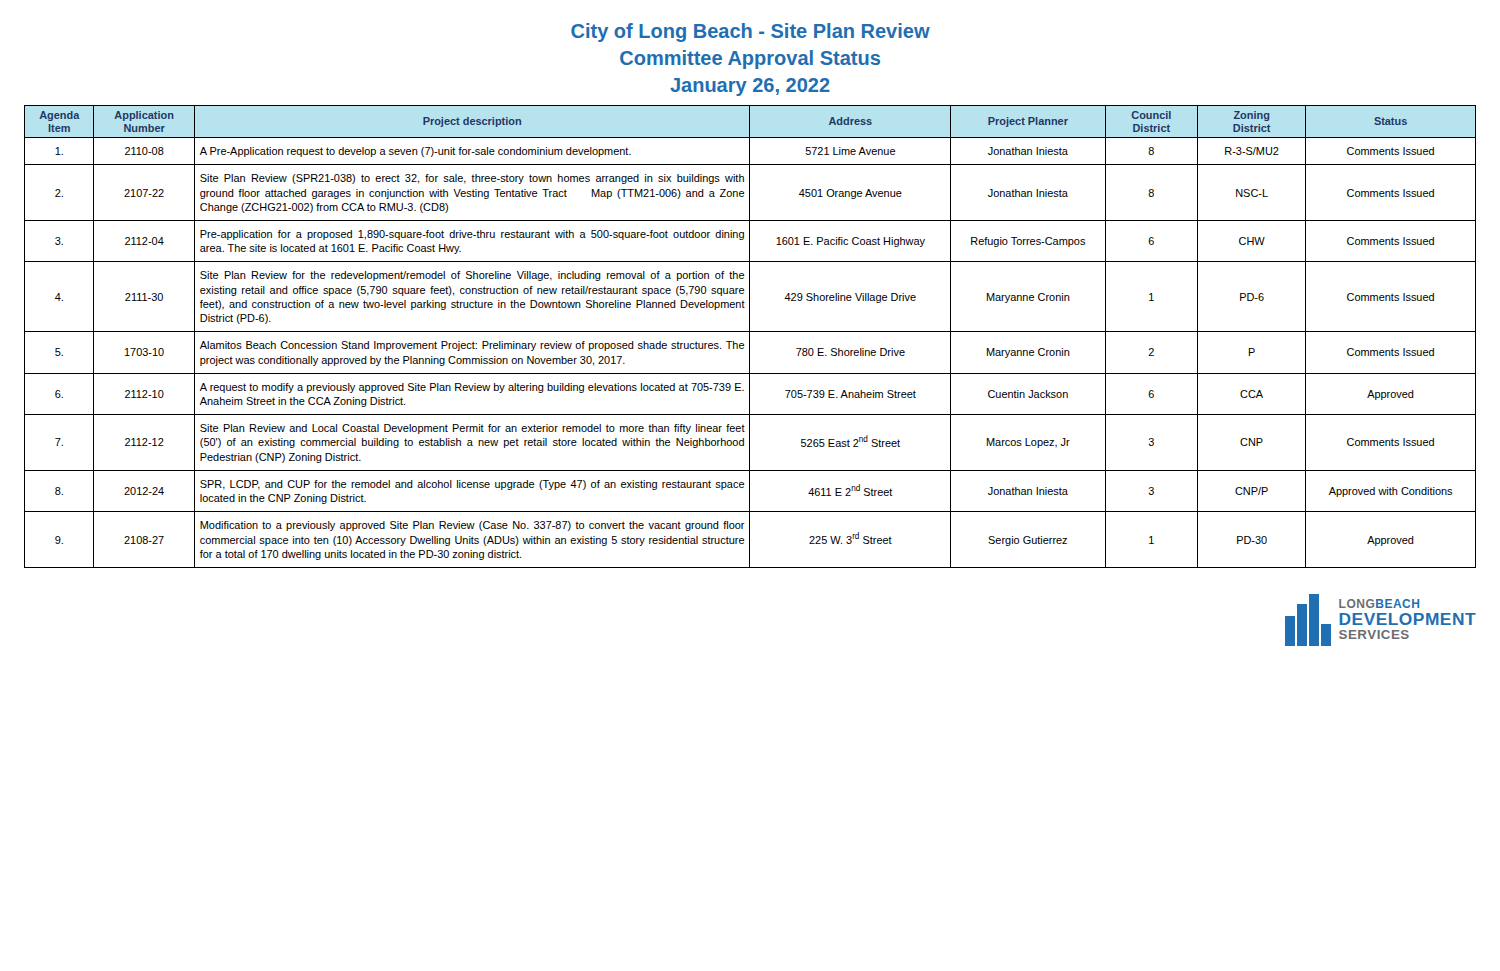City of Long Beach - Site Plan Review Committee Approval Status January 26, 2022
| Agenda Item | Application Number | Project description | Address | Project Planner | Council District | Zoning District | Status |
| --- | --- | --- | --- | --- | --- | --- | --- |
| 1. | 2110-08 | A Pre-Application request to develop a seven (7)-unit for-sale condominium development. | 5721 Lime Avenue | Jonathan Iniesta | 8 | R-3-S/MU2 | Comments Issued |
| 2. | 2107-22 | Site Plan Review (SPR21-038) to erect 32, for sale, three-story town homes arranged in six buildings with ground floor attached garages in conjunction with Vesting Tentative Tract Map (TTM21-006) and a Zone Change (ZCHG21-002) from CCA to RMU-3. (CD8) | 4501 Orange Avenue | Jonathan Iniesta | 8 | NSC-L | Comments Issued |
| 3. | 2112-04 | Pre-application for a proposed 1,890-square-foot drive-thru restaurant with a 500-square-foot outdoor dining area. The site is located at 1601 E. Pacific Coast Hwy. | 1601 E. Pacific Coast Highway | Refugio Torres-Campos | 6 | CHW | Comments Issued |
| 4. | 2111-30 | Site Plan Review for the redevelopment/remodel of Shoreline Village, including removal of a portion of the existing retail and office space (5,790 square feet), construction of new retail/restaurant space (5,790 square feet), and construction of a new two-level parking structure in the Downtown Shoreline Planned Development District (PD-6). | 429 Shoreline Village Drive | Maryanne Cronin | 1 | PD-6 | Comments Issued |
| 5. | 1703-10 | Alamitos Beach Concession Stand Improvement Project: Preliminary review of proposed shade structures. The project was conditionally approved by the Planning Commission on November 30, 2017. | 780 E. Shoreline Drive | Maryanne Cronin | 2 | P | Comments Issued |
| 6. | 2112-10 | A request to modify a previously approved Site Plan Review by altering building elevations located at 705-739 E. Anaheim Street in the CCA Zoning District. | 705-739 E. Anaheim Street | Cuentin Jackson | 6 | CCA | Approved |
| 7. | 2112-12 | Site Plan Review and Local Coastal Development Permit for an exterior remodel to more than fifty linear feet (50') of an existing commercial building to establish a new pet retail store located within the Neighborhood Pedestrian (CNP) Zoning District. | 5265 East 2 nd Street | Marcos Lopez, Jr | 3 | CNP | Comments Issued |
| 8. | 2012-24 | SPR, LCDP, and CUP for the remodel and alcohol license upgrade (Type 47) of an existing restaurant space located in the CNP Zoning District. | 4611 E 2 nd Street | Jonathan Iniesta | 3 | CNP/P | Approved with Conditions |
| 9. | 2108-27 | Modification to a previously approved Site Plan Review (Case No. 337-87) to convert the vacant ground floor commercial space into ten (10) Accessory Dwelling Units (ADUs) within an existing 5 story residential structure for a total of 170 dwelling units located in the PD-30 zoning district. | 225 W. 3 rd Street | Sergio Gutierrez | 1 | PD-30 | Approved |
LONGBEACH
DEVELOPMENT
SERVICES